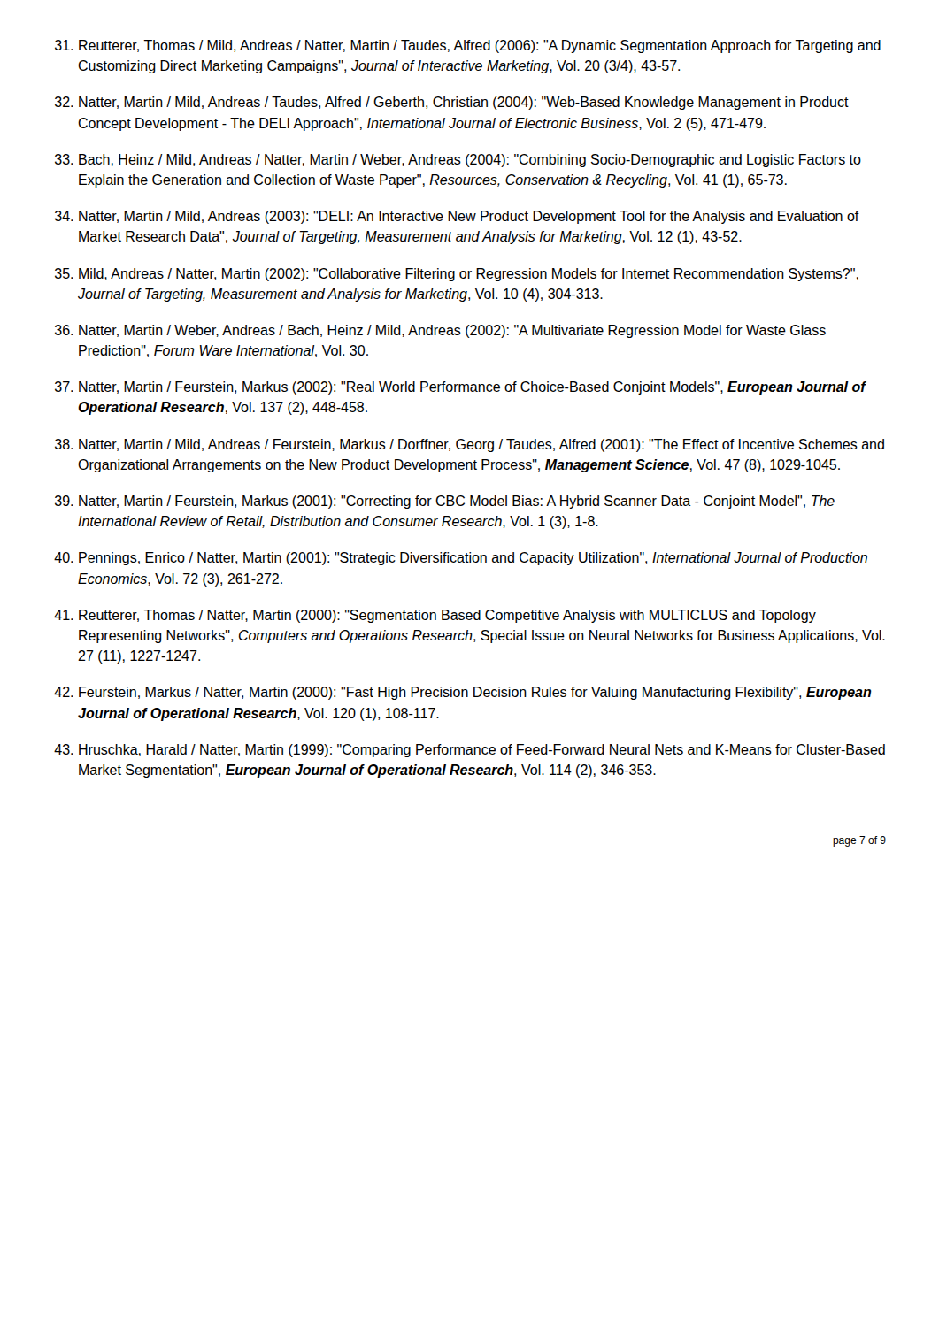Reutterer, Thomas / Mild, Andreas / Natter, Martin / Taudes, Alfred (2006): "A Dynamic Segmentation Approach for Targeting and Customizing Direct Marketing Campaigns", Journal of Interactive Marketing, Vol. 20 (3/4), 43-57.
Natter, Martin / Mild, Andreas / Taudes, Alfred / Geberth, Christian (2004): "Web-Based Knowledge Management in Product Concept Development - The DELI Approach", International Journal of Electronic Business, Vol. 2 (5), 471-479.
Bach, Heinz / Mild, Andreas / Natter, Martin / Weber, Andreas (2004): "Combining Socio-Demographic and Logistic Factors to Explain the Generation and Collection of Waste Paper", Resources, Conservation & Recycling, Vol. 41 (1), 65-73.
Natter, Martin / Mild, Andreas (2003): "DELI: An Interactive New Product Development Tool for the Analysis and Evaluation of Market Research Data", Journal of Targeting, Measurement and Analysis for Marketing, Vol. 12 (1), 43-52.
Mild, Andreas / Natter, Martin (2002): "Collaborative Filtering or Regression Models for Internet Recommendation Systems?", Journal of Targeting, Measurement and Analysis for Marketing, Vol. 10 (4), 304-313.
Natter, Martin / Weber, Andreas / Bach, Heinz / Mild, Andreas (2002): "A Multivariate Regression Model for Waste Glass Prediction", Forum Ware International, Vol. 30.
Natter, Martin / Feurstein, Markus (2002): "Real World Performance of Choice-Based Conjoint Models", European Journal of Operational Research, Vol. 137 (2), 448-458.
Natter, Martin / Mild, Andreas / Feurstein, Markus / Dorffner, Georg / Taudes, Alfred (2001): "The Effect of Incentive Schemes and Organizational Arrangements on the New Product Development Process", Management Science, Vol. 47 (8), 1029-1045.
Natter, Martin / Feurstein, Markus (2001): "Correcting for CBC Model Bias: A Hybrid Scanner Data - Conjoint Model", The International Review of Retail, Distribution and Consumer Research, Vol. 1 (3), 1-8.
Pennings, Enrico / Natter, Martin (2001): "Strategic Diversification and Capacity Utilization", International Journal of Production Economics, Vol. 72 (3), 261-272.
Reutterer, Thomas / Natter, Martin (2000): "Segmentation Based Competitive Analysis with MULTICLUS and Topology Representing Networks", Computers and Operations Research, Special Issue on Neural Networks for Business Applications, Vol. 27 (11), 1227-1247.
Feurstein, Markus / Natter, Martin (2000): "Fast High Precision Decision Rules for Valuing Manufacturing Flexibility", European Journal of Operational Research, Vol. 120 (1), 108-117.
Hruschka, Harald / Natter, Martin (1999): "Comparing Performance of Feed-Forward Neural Nets and K-Means for Cluster-Based Market Segmentation", European Journal of Operational Research, Vol. 114 (2), 346-353.
page 7 of 9